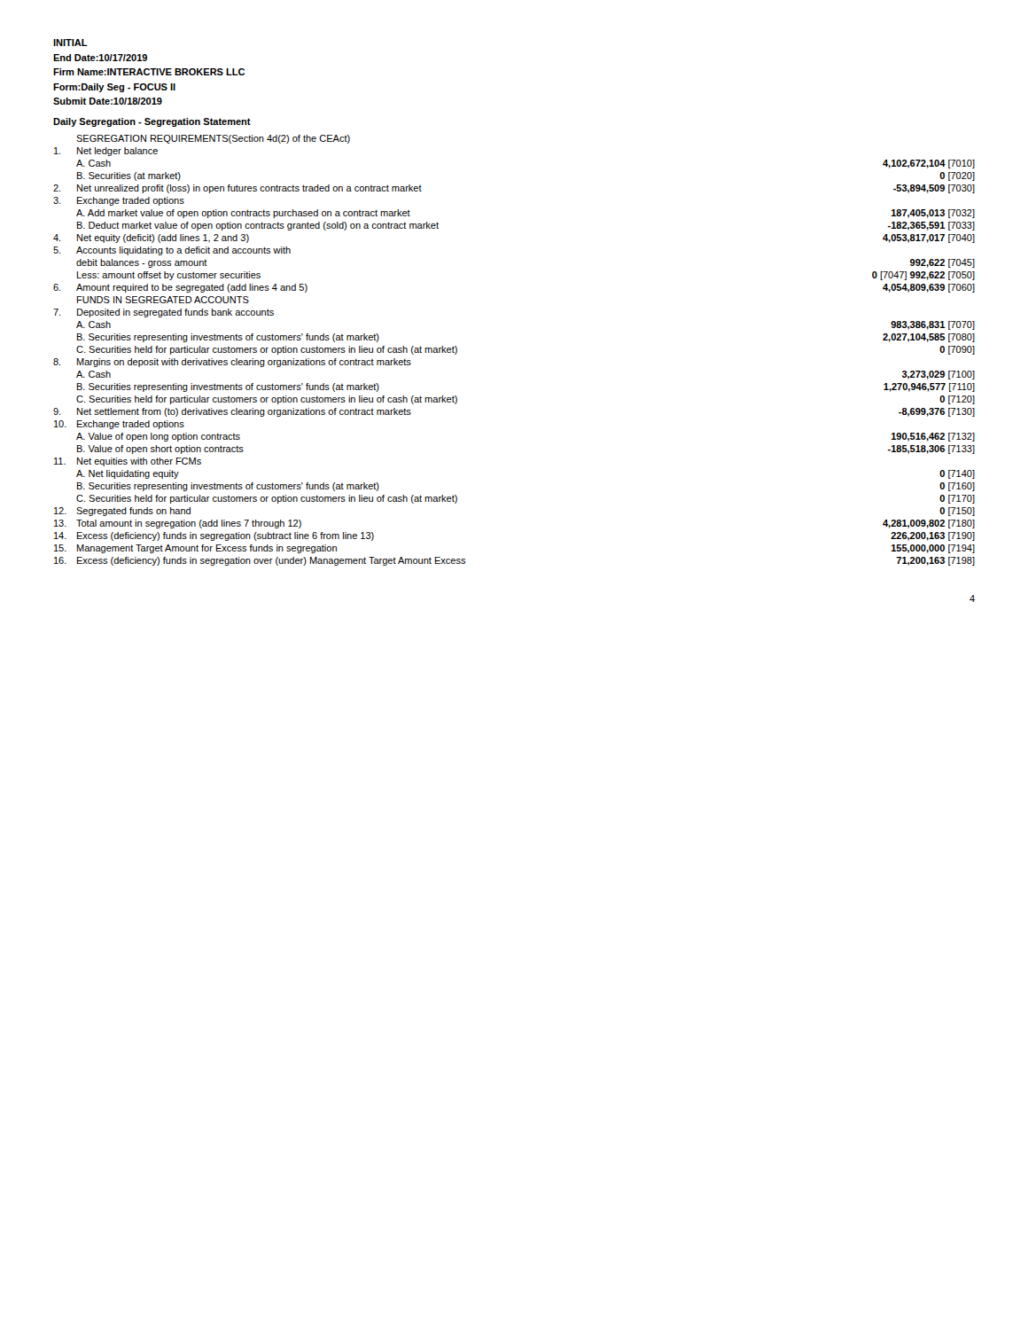INITIAL
End Date:10/17/2019
Firm Name:INTERACTIVE BROKERS LLC
Form:Daily Seg - FOCUS II
Submit Date:10/18/2019
Daily Segregation - Segregation Statement
| | SEGREGATION REQUIREMENTS(Section 4d(2) of the CEAct) | | |
| 1. | Net ledger balance | | |
| | A. Cash | | 4,102,672,104 [7010] |
| | B. Securities (at market) | | 0 [7020] |
| 2. | Net unrealized profit (loss) in open futures contracts traded on a contract market | | -53,894,509 [7030] |
| 3. | Exchange traded options | | |
| | A. Add market value of open option contracts purchased on a contract market | | 187,405,013 [7032] |
| | B. Deduct market value of open option contracts granted (sold) on a contract market | | -182,365,591 [7033] |
| 4. | Net equity (deficit) (add lines 1, 2 and 3) | | 4,053,817,017 [7040] |
| 5. | Accounts liquidating to a deficit and accounts with | | |
| | debit balances - gross amount | | 992,622 [7045] |
| | Less: amount offset by customer securities | | 0 [7047] 992,622 [7050] |
| 6. | Amount required to be segregated (add lines 4 and 5) | | 4,054,809,639 [7060] |
| | FUNDS IN SEGREGATED ACCOUNTS | | |
| 7. | Deposited in segregated funds bank accounts | | |
| | A. Cash | | 983,386,831 [7070] |
| | B. Securities representing investments of customers' funds (at market) | | 2,027,104,585 [7080] |
| | C. Securities held for particular customers or option customers in lieu of cash (at market) | | 0 [7090] |
| 8. | Margins on deposit with derivatives clearing organizations of contract markets | | |
| | A. Cash | | 3,273,029 [7100] |
| | B. Securities representing investments of customers' funds (at market) | | 1,270,946,577 [7110] |
| | C. Securities held for particular customers or option customers in lieu of cash (at market) | | 0 [7120] |
| 9. | Net settlement from (to) derivatives clearing organizations of contract markets | | -8,699,376 [7130] |
| 10. | Exchange traded options | | |
| | A. Value of open long option contracts | | 190,516,462 [7132] |
| | B. Value of open short option contracts | | -185,518,306 [7133] |
| 11. | Net equities with other FCMs | | |
| | A. Net liquidating equity | | 0 [7140] |
| | B. Securities representing investments of customers' funds (at market) | | 0 [7160] |
| | C. Securities held for particular customers or option customers in lieu of cash (at market) | | 0 [7170] |
| 12. | Segregated funds on hand | | 0 [7150] |
| 13. | Total amount in segregation (add lines 7 through 12) | | 4,281,009,802 [7180] |
| 14. | Excess (deficiency) funds in segregation (subtract line 6 from line 13) | | 226,200,163 [7190] |
| 15. | Management Target Amount for Excess funds in segregation | | 155,000,000 [7194] |
| 16. | Excess (deficiency) funds in segregation over (under) Management Target Amount Excess | | 71,200,163 [7198] |
4